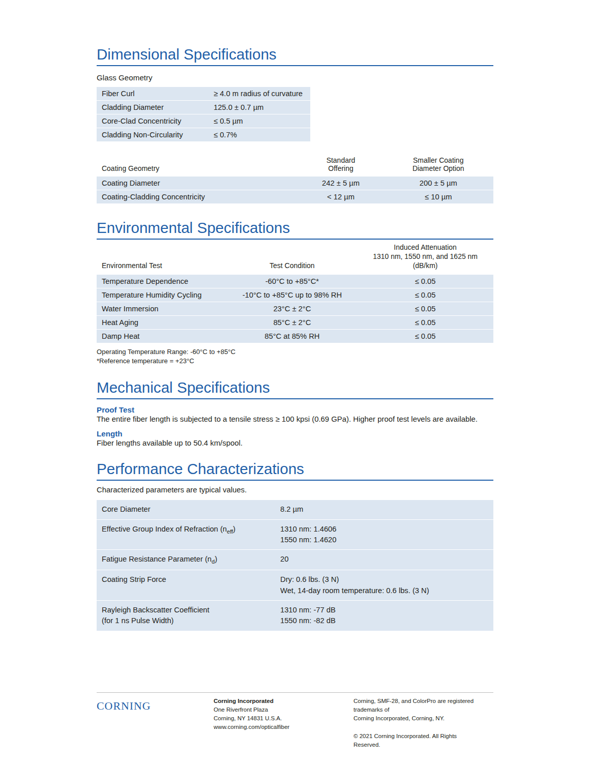Dimensional Specifications
Glass Geometry
| Fiber Curl | ≥ 4.0 m radius of curvature |
| Cladding Diameter | 125.0 ± 0.7 µm |
| Core-Clad Concentricity | ≤ 0.5 µm |
| Cladding Non-Circularity | ≤ 0.7% |
| Coating Geometry | Standard Offering | Smaller Coating Diameter Option |
| --- | --- | --- |
| Coating Diameter | 242 ± 5 µm | 200 ± 5 µm |
| Coating-Cladding Concentricity | < 12 µm | ≤ 10 µm |
Environmental Specifications
| Environmental Test | Test Condition | Induced Attenuation 1310 nm, 1550 nm, and 1625 nm (dB/km) |
| --- | --- | --- |
| Temperature Dependence | -60°C to +85°C* | ≤ 0.05 |
| Temperature Humidity Cycling | -10°C to +85°C up to 98% RH | ≤ 0.05 |
| Water Immersion | 23°C ± 2°C | ≤ 0.05 |
| Heat Aging | 85°C ± 2°C | ≤ 0.05 |
| Damp Heat | 85°C at 85% RH | ≤ 0.05 |
Operating Temperature Range: -60°C to +85°C
*Reference temperature = +23°C
Mechanical Specifications
Proof Test
The entire fiber length is subjected to a tensile stress ≥ 100 kpsi (0.69 GPa). Higher proof test levels are available.
Length
Fiber lengths available up to 50.4 km/spool.
Performance Characterizations
Characterized parameters are typical values.
| Core Diameter | 8.2 µm |
| Effective Group Index of Refraction (n eff ) | 1310 nm: 1.4606 1550 nm: 1.4620 |
| Fatigue Resistance Parameter (n d ) | 20 |
| Coating Strip Force | Dry: 0.6 lbs. (3 N) Wet, 14-day room temperature: 0.6 lbs. (3 N) |
| Rayleigh Backscatter Coefficient (for 1 ns Pulse Width) | 1310 nm: -77 dB 1550 nm: -82 dB |
CORNING
Corning Incorporated
One Riverfront Plaza
Corning, NY 14831 U.S.A.
www.corning.com/opticalfiber
Corning, SMF-28, and ColorPro are registered trademarks of
Corning Incorporated, Corning, NY.
© 2021 Corning Incorporated. All Rights Reserved.